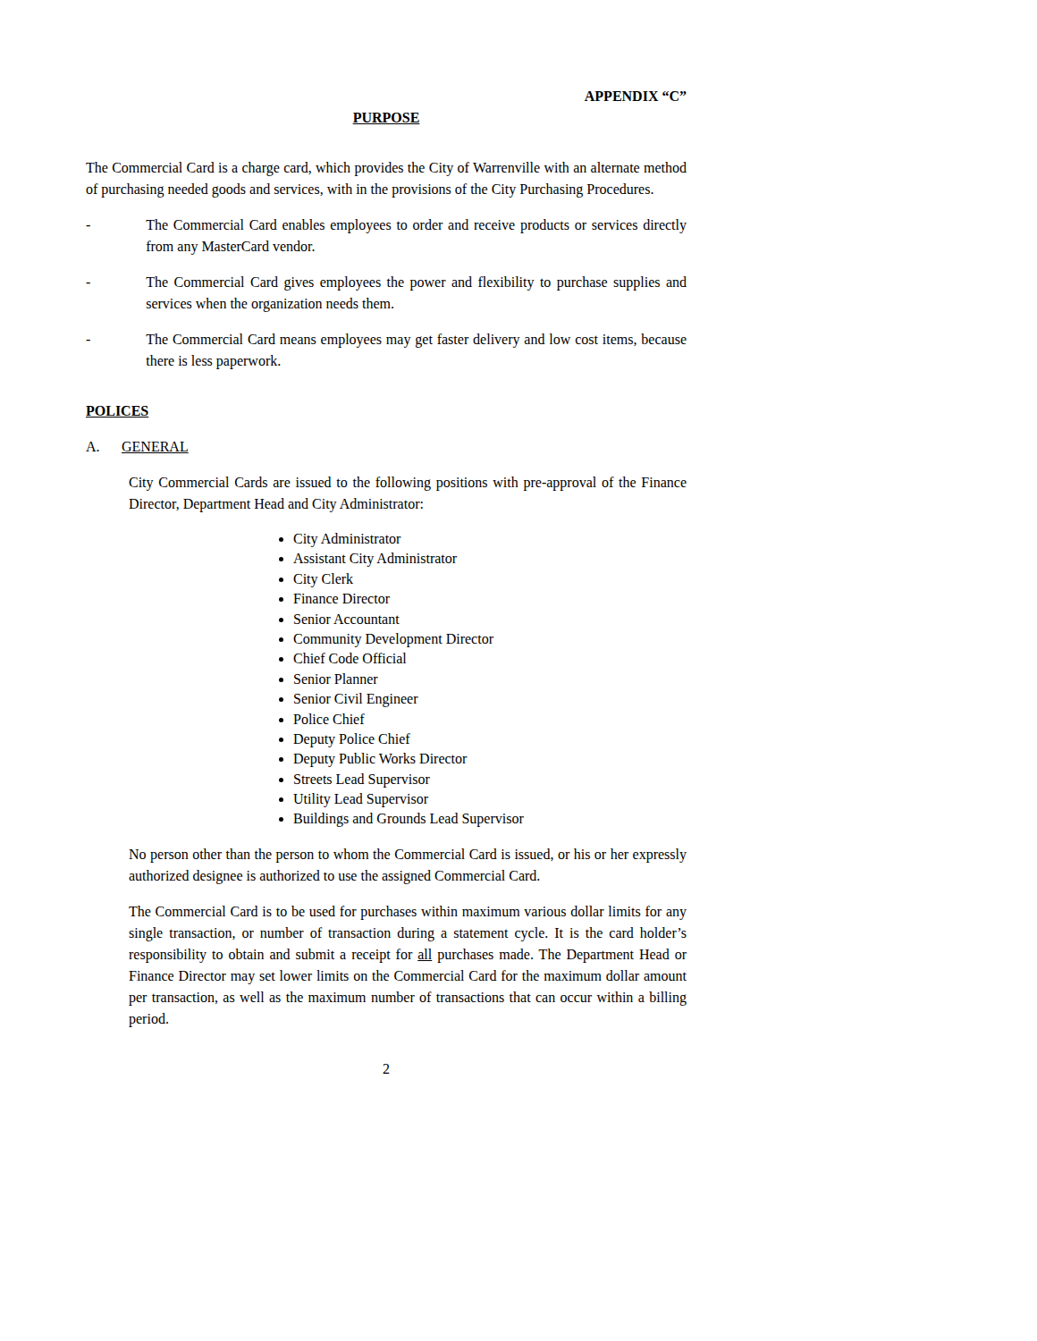APPENDIX “C”
PURPOSE
The Commercial Card is a charge card, which provides the City of Warrenville with an alternate method of purchasing needed goods and services, with in the provisions of the City Purchasing Procedures.
- The Commercial Card enables employees to order and receive products or services directly from any MasterCard vendor.
- The Commercial Card gives employees the power and flexibility to purchase supplies and services when the organization needs them.
- The Commercial Card means employees may get faster delivery and low cost items, because there is less paperwork.
POLICES
A. GENERAL
City Commercial Cards are issued to the following positions with pre-approval of the Finance Director, Department Head and City Administrator:
City Administrator
Assistant City Administrator
City Clerk
Finance Director
Senior Accountant
Community Development Director
Chief Code Official
Senior Planner
Senior Civil Engineer
Police Chief
Deputy Police Chief
Deputy Public Works Director
Streets Lead Supervisor
Utility Lead Supervisor
Buildings and Grounds Lead Supervisor
No person other than the person to whom the Commercial Card is issued, or his or her expressly authorized designee is authorized to use the assigned Commercial Card.
The Commercial Card is to be used for purchases within maximum various dollar limits for any single transaction, or number of transaction during a statement cycle. It is the card holder’s responsibility to obtain and submit a receipt for all purchases made. The Department Head or Finance Director may set lower limits on the Commercial Card for the maximum dollar amount per transaction, as well as the maximum number of transactions that can occur within a billing period.
2